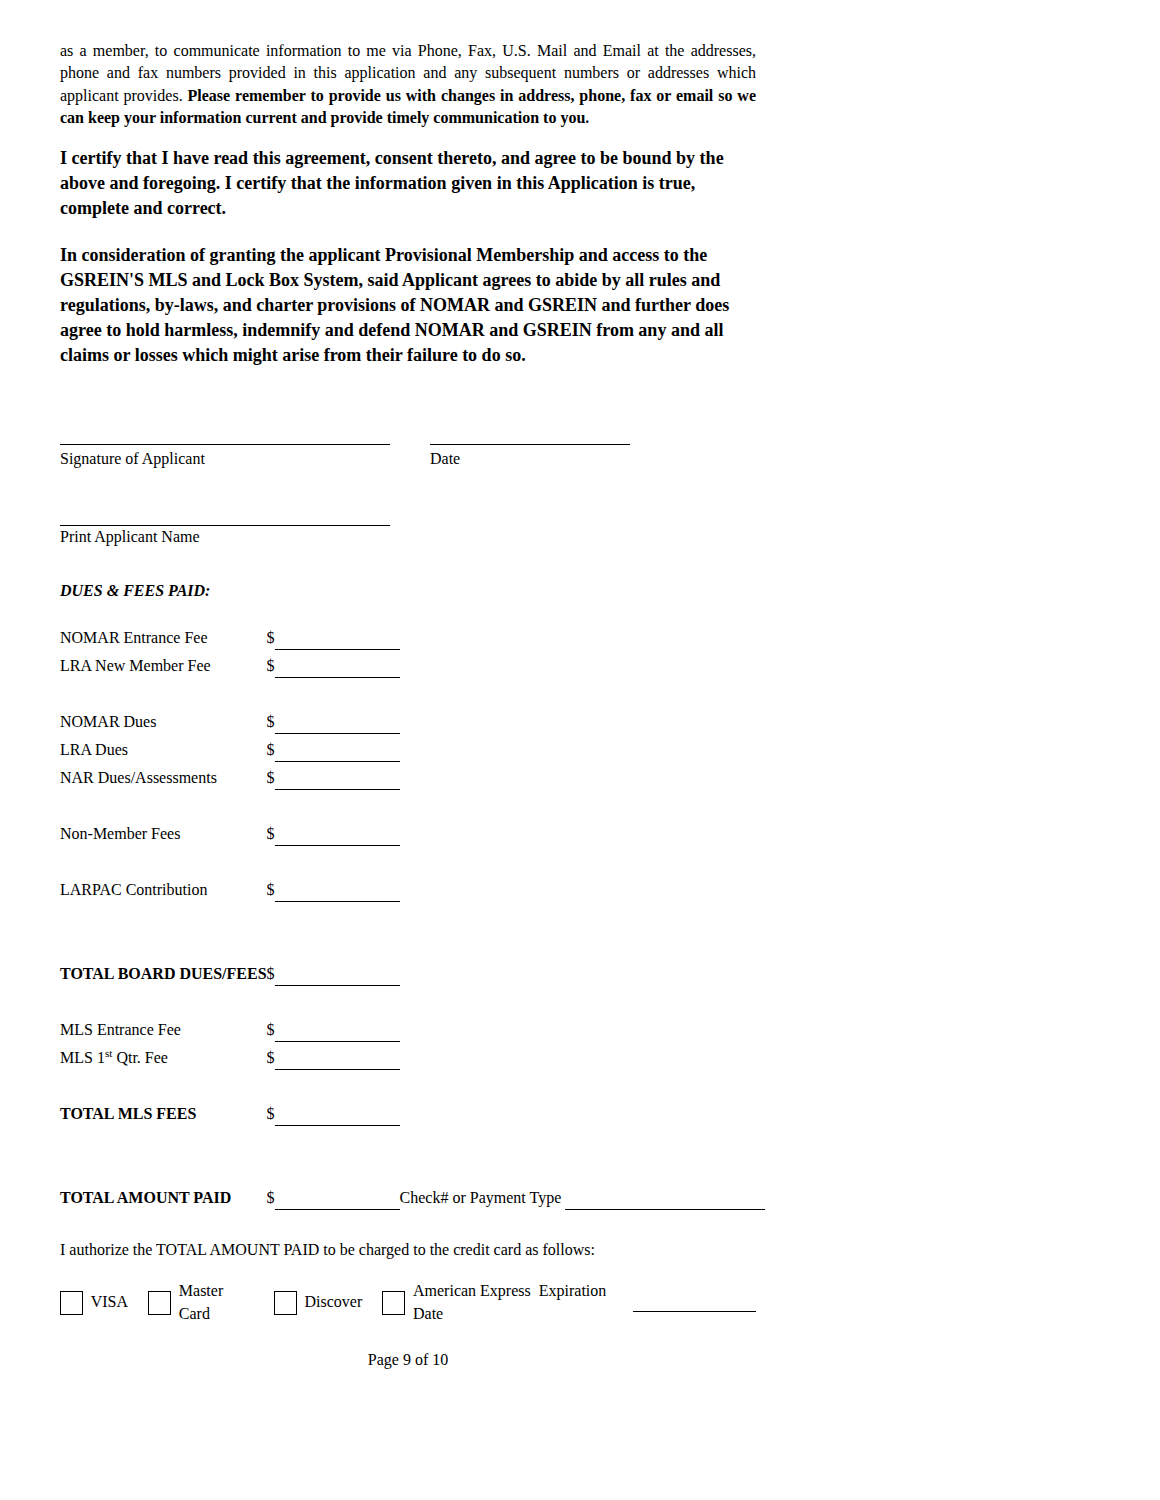as a member, to communicate information to me via Phone, Fax, U.S. Mail and Email at the addresses, phone and fax numbers provided in this application and any subsequent numbers or addresses which applicant provides. Please remember to provide us with changes in address, phone, fax or email so we can keep your information current and provide timely communication to you.
I certify that I have read this agreement, consent thereto, and agree to be bound by the above and foregoing. I certify that the information given in this Application is true, complete and correct.
In consideration of granting the applicant Provisional Membership and access to the GSREIN'S MLS and Lock Box System, said Applicant agrees to abide by all rules and regulations, by-laws, and charter provisions of NOMAR and GSREIN and further does agree to hold harmless, indemnify and defend NOMAR and GSREIN from any and all claims or losses which might arise from their failure to do so.
Signature of Applicant
Date
Print Applicant Name
DUES & FEES PAID:
| NOMAR Entrance Fee | $ | | |
| LRA New Member Fee | $ | | |
| NOMAR Dues | $ | | |
| LRA Dues | $ | | |
| NAR Dues/Assessments | $ | | |
| Non-Member Fees | $ | | |
| LARPAC Contribution | $ | | |
| TOTAL BOARD DUES/FEES | $ |
| MLS Entrance Fee | $ | | |
| MLS 1 st Qtr. Fee | $ | | |
| TOTAL MLS FEES | $ |
| TOTAL AMOUNT PAID | $ | Check# or Payment Type |
I authorize the TOTAL AMOUNT PAID to be charged to the credit card as follows:
VISA Master Card Discover American Express Expiration Date
Page 9 of 10